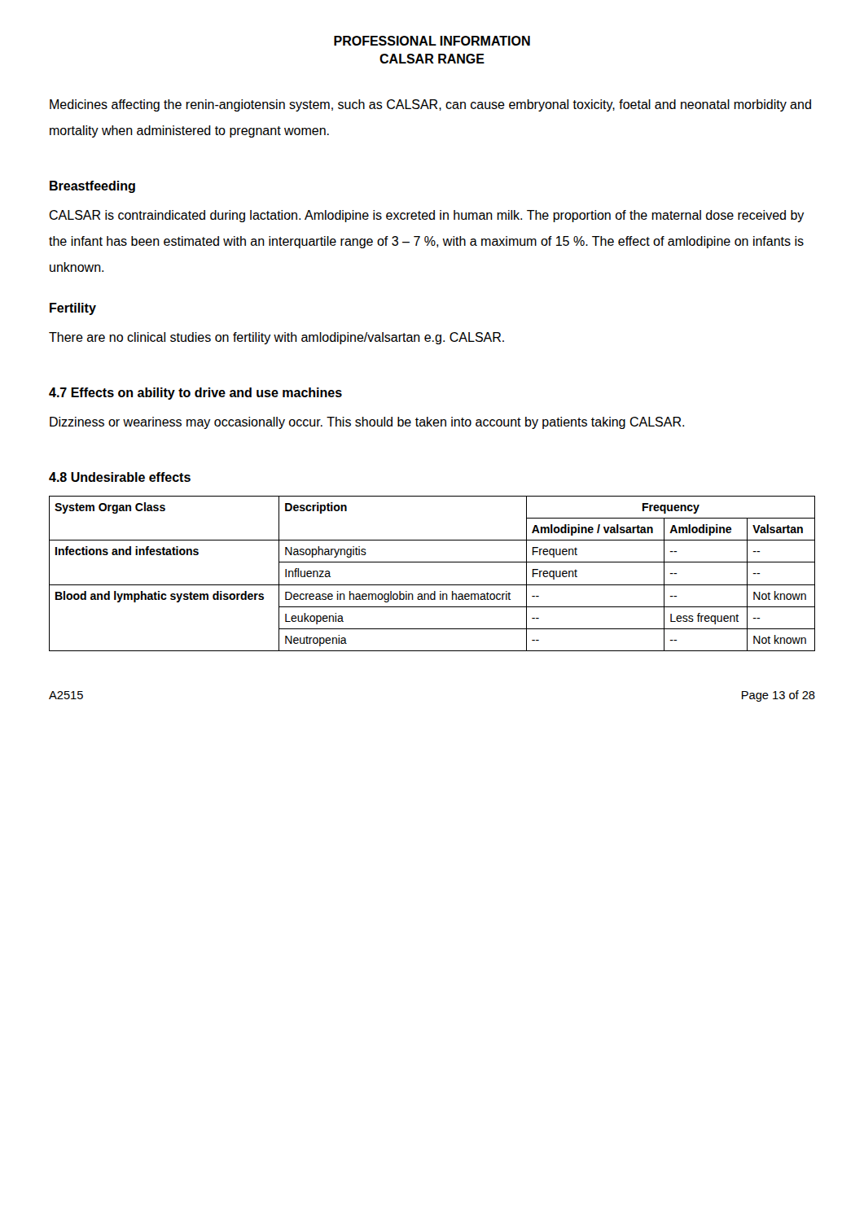PROFESSIONAL INFORMATION
CALSAR RANGE
Medicines affecting the renin-angiotensin system, such as CALSAR, can cause embryonal toxicity, foetal and neonatal morbidity and mortality when administered to pregnant women.
Breastfeeding
CALSAR is contraindicated during lactation. Amlodipine is excreted in human milk. The proportion of the maternal dose received by the infant has been estimated with an interquartile range of 3 – 7 %, with a maximum of 15 %. The effect of amlodipine on infants is unknown.
Fertility
There are no clinical studies on fertility with amlodipine/valsartan e.g. CALSAR.
4.7 Effects on ability to drive and use machines
Dizziness or weariness may occasionally occur. This should be taken into account by patients taking CALSAR.
4.8 Undesirable effects
| System Organ Class | Description | Frequency |
| --- | --- | --- |
| Amlodipine / valsartan | Amlodipine | Valsartan |
| Infections and infestations | Nasopharyngitis | Frequent | -- | -- |
| Influenza | Frequent | -- | -- |
| Blood and lymphatic system disorders | Decrease in haemoglobin and in haematocrit | -- | -- | Not known |
| Leukopenia | -- | Less frequent | -- |
| Neutropenia | -- | -- | Not known |
A2515 Page 13 of 28